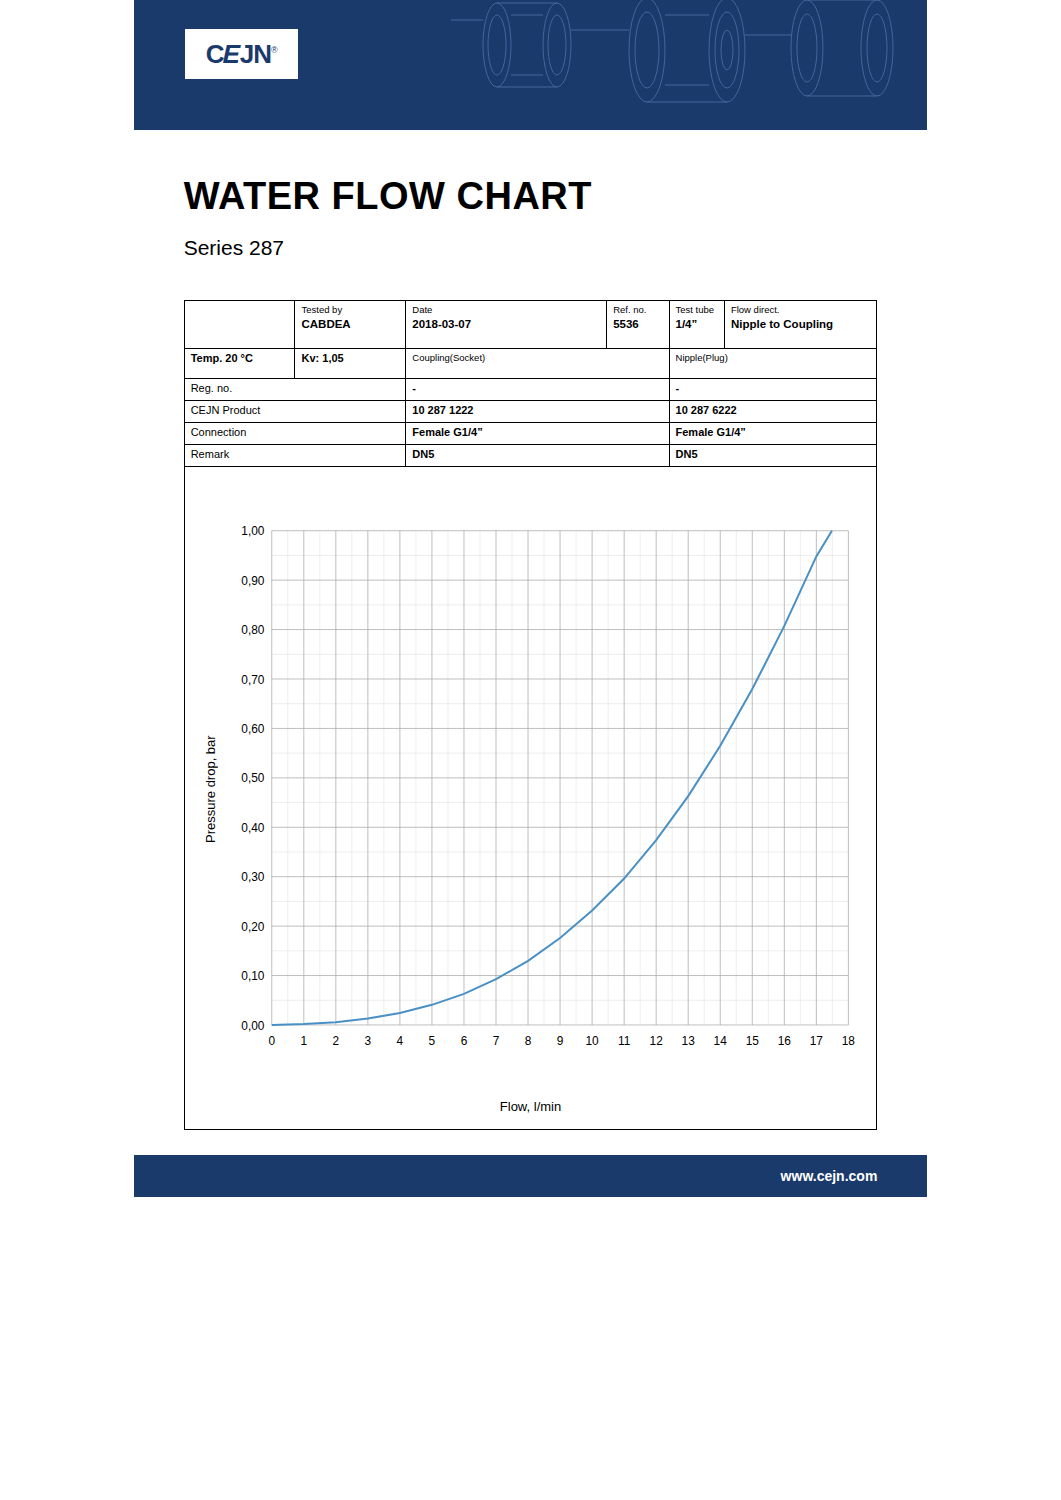CEJN®
WATER FLOW CHART
Series 287
| | Tested by CABDEA | Date 2018-03-07 | Ref. no. 5536 | Test tube 1/4” | Flow direct. Nipple to Coupling |
| Temp. 20 °C | Kv: 1,05 | Coupling(Socket) | Nipple(Plug) |
| Reg. no. | - | - |
| CEJN Product | 10 287 1222 | 10 287 6222 |
| Connection | Female G1/4” | Female G1/4” |
| Remark | DN5 | DN5 |
Pressure drop, bar
1,00 0,90 0,80 0,70 0,60 0,50 0,40 0,30 0,20 0,10 0,00 0 1 2 3 4 5 6 7 8 9 10 11 12 13 14 15 16 17 18
Flow, l/min
2 (4)
www.cejn.com